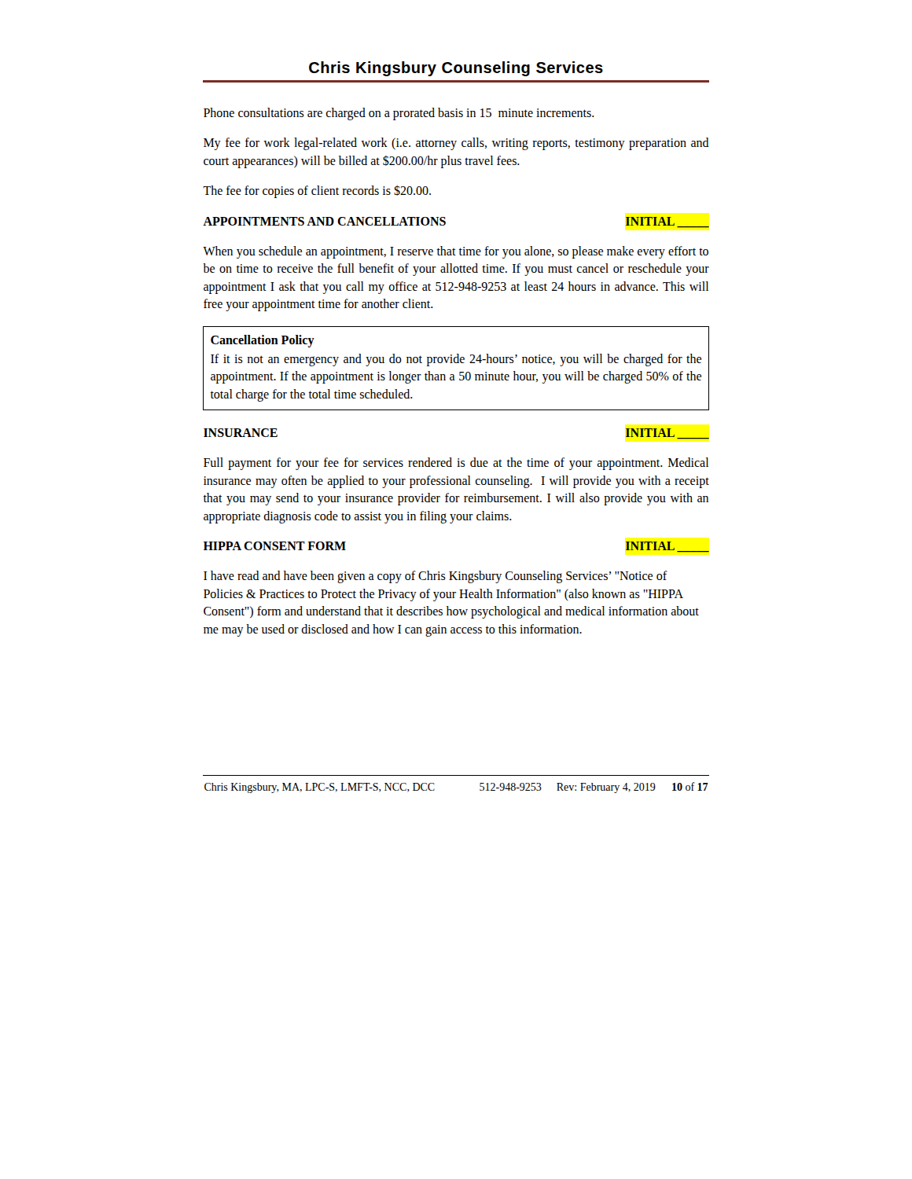Chris Kingsbury Counseling Services
Phone consultations are charged on a prorated basis in 15 minute increments.
My fee for work legal-related work (i.e. attorney calls, writing reports, testimony preparation and court appearances) will be billed at $200.00/hr plus travel fees.
The fee for copies of client records is $20.00.
APPOINTMENTS AND CANCELLATIONS INITIAL _____
When you schedule an appointment, I reserve that time for you alone, so please make every effort to be on time to receive the full benefit of your allotted time. If you must cancel or reschedule your appointment I ask that you call my office at 512-948-9253 at least 24 hours in advance. This will free your appointment time for another client.
Cancellation Policy
If it is not an emergency and you do not provide 24-hours’ notice, you will be charged for the appointment. If the appointment is longer than a 50 minute hour, you will be charged 50% of the total charge for the total time scheduled.
INSURANCE INITIAL _____
Full payment for your fee for services rendered is due at the time of your appointment. Medical insurance may often be applied to your professional counseling. I will provide you with a receipt that you may send to your insurance provider for reimbursement. I will also provide you with an appropriate diagnosis code to assist you in filing your claims.
HIPPA CONSENT FORM INITIAL _____
I have read and have been given a copy of Chris Kingsbury Counseling Services’ "Notice of Policies & Practices to Protect the Privacy of your Health Information" (also known as "HIPPA Consent") form and understand that it describes how psychological and medical information about me may be used or disclosed and how I can gain access to this information.
| Chris Kingsbury, MA, LPC-S, LMFT-S, NCC, DCC | 512-948-9253 | Rev: February 4, 2019 | 10 of 17 |